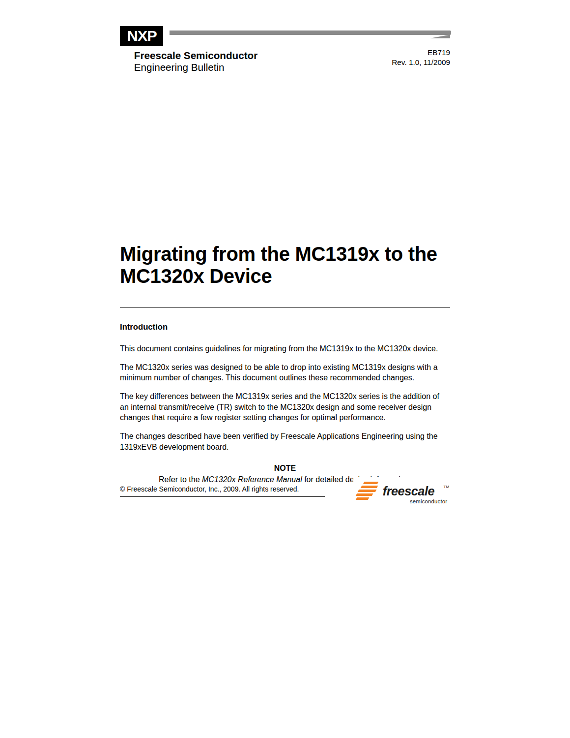NXP
Freescale Semiconductor
Engineering Bulletin
EB719
Rev. 1.0, 11/2009
Migrating from the MC1319x to the MC1320x Device
Introduction
This document contains guidelines for migrating from the MC1319x to the MC1320x device.
The MC1320x series was designed to be able to drop into existing MC1319x designs with a minimum number of changes. This document outlines these recommended changes.
The key differences between the MC1319x series and the MC1320x series is the addition of an internal transmit/receive (TR) switch to the MC1320x design and some receiver design changes that require a few register setting changes for optimal performance.
The changes described have been verified by Freescale Applications Engineering using the 1319xEVB development board.
NOTE
Refer to the MC1320x Reference Manual for detailed device information.
© Freescale Semiconductor, Inc., 2009. All rights reserved.
freescale
TM
semiconductor